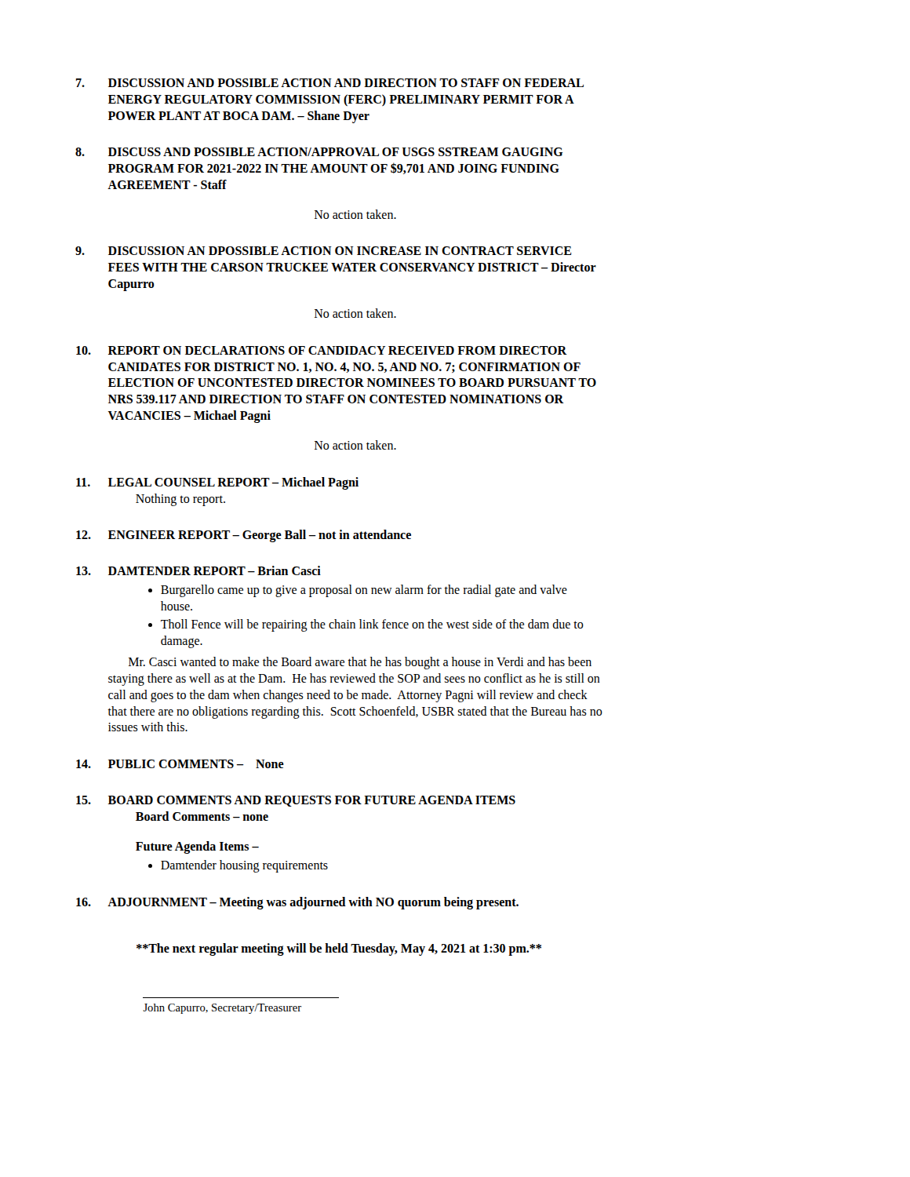Discussion and possible action and direction to staff on Federal Energy Regulatory Commission (FERC) preliminary permit for a power plant at Boca Dam. – Shane Dyer
Discuss and possible action/approval of USGS sstream gauging program for 2021-2022 in the amount of $9,701 and joing funding agreement - Staff
No action taken.
Discussion an dpossible action on increase in contract service fees with the Carson Truckee Water Conservancy District – Director Capurro
No action taken.
Report on declarations of candidacy received from director canidates for District No. 1, No. 4, No. 5, and No. 7; confirmation of election of uncontested director nominees to board pursuant to NRS 539.117 and direction to staff on contested nominations or vacancies – Michael Pagni
No action taken.
Legal Counsel Report – Michael Pagni
Nothing to report.
Engineer Report – George Ball – not in attendance
Damtender Report – Brian Casci
Burgarello came up to give a proposal on new alarm for the radial gate and valve house.
Tholl Fence will be repairing the chain link fence on the west side of the dam due to damage.
Mr. Casci wanted to make the Board aware that he has bought a house in Verdi and has been staying there as well as at the Dam. He has reviewed the SOP and sees no conflict as he is still on call and goes to the dam when changes need to be made. Attorney Pagni will review and check that there are no obligations regarding this. Scott Schoenfeld, USBR stated that the Bureau has no issues with this.
Public Comments – None
Board Comments and Requests for Future Agenda Items
Board Comments – none
Future Agenda Items –
Damtender housing requirements
Adjournment – Meeting was adjourned with NO quorum being present.
**The next regular meeting will be held Tuesday, May 4, 2021 at 1:30 pm.**
John Capurro, Secretary/Treasurer